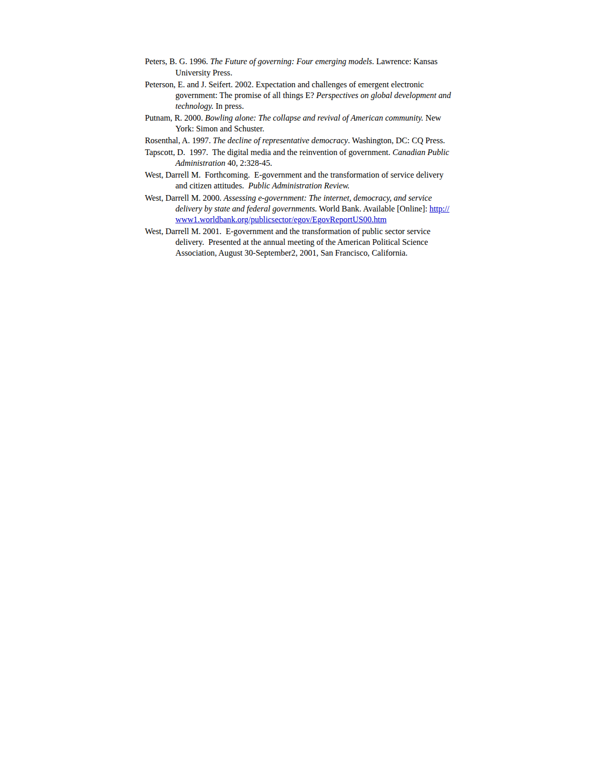Peters, B. G. 1996. The Future of governing: Four emerging models. Lawrence: Kansas University Press.
Peterson, E. and J. Seifert. 2002. Expectation and challenges of emergent electronic government: The promise of all things E? Perspectives on global development and technology. In press.
Putnam, R. 2000. Bowling alone: The collapse and revival of American community. New York: Simon and Schuster.
Rosenthal, A. 1997. The decline of representative democracy. Washington, DC: CQ Press.
Tapscott, D. 1997. The digital media and the reinvention of government. Canadian Public Administration 40, 2:328-45.
West, Darrell M. Forthcoming. E-government and the transformation of service delivery and citizen attitudes. Public Administration Review.
West, Darrell M. 2000. Assessing e-government: The internet, democracy, and service delivery by state and federal governments. World Bank. Available [Online]: http://www1.worldbank.org/publicsector/egov/EgovReportUS00.htm
West, Darrell M. 2001. E-government and the transformation of public sector service delivery. Presented at the annual meeting of the American Political Science Association, August 30-September2, 2001, San Francisco, California.